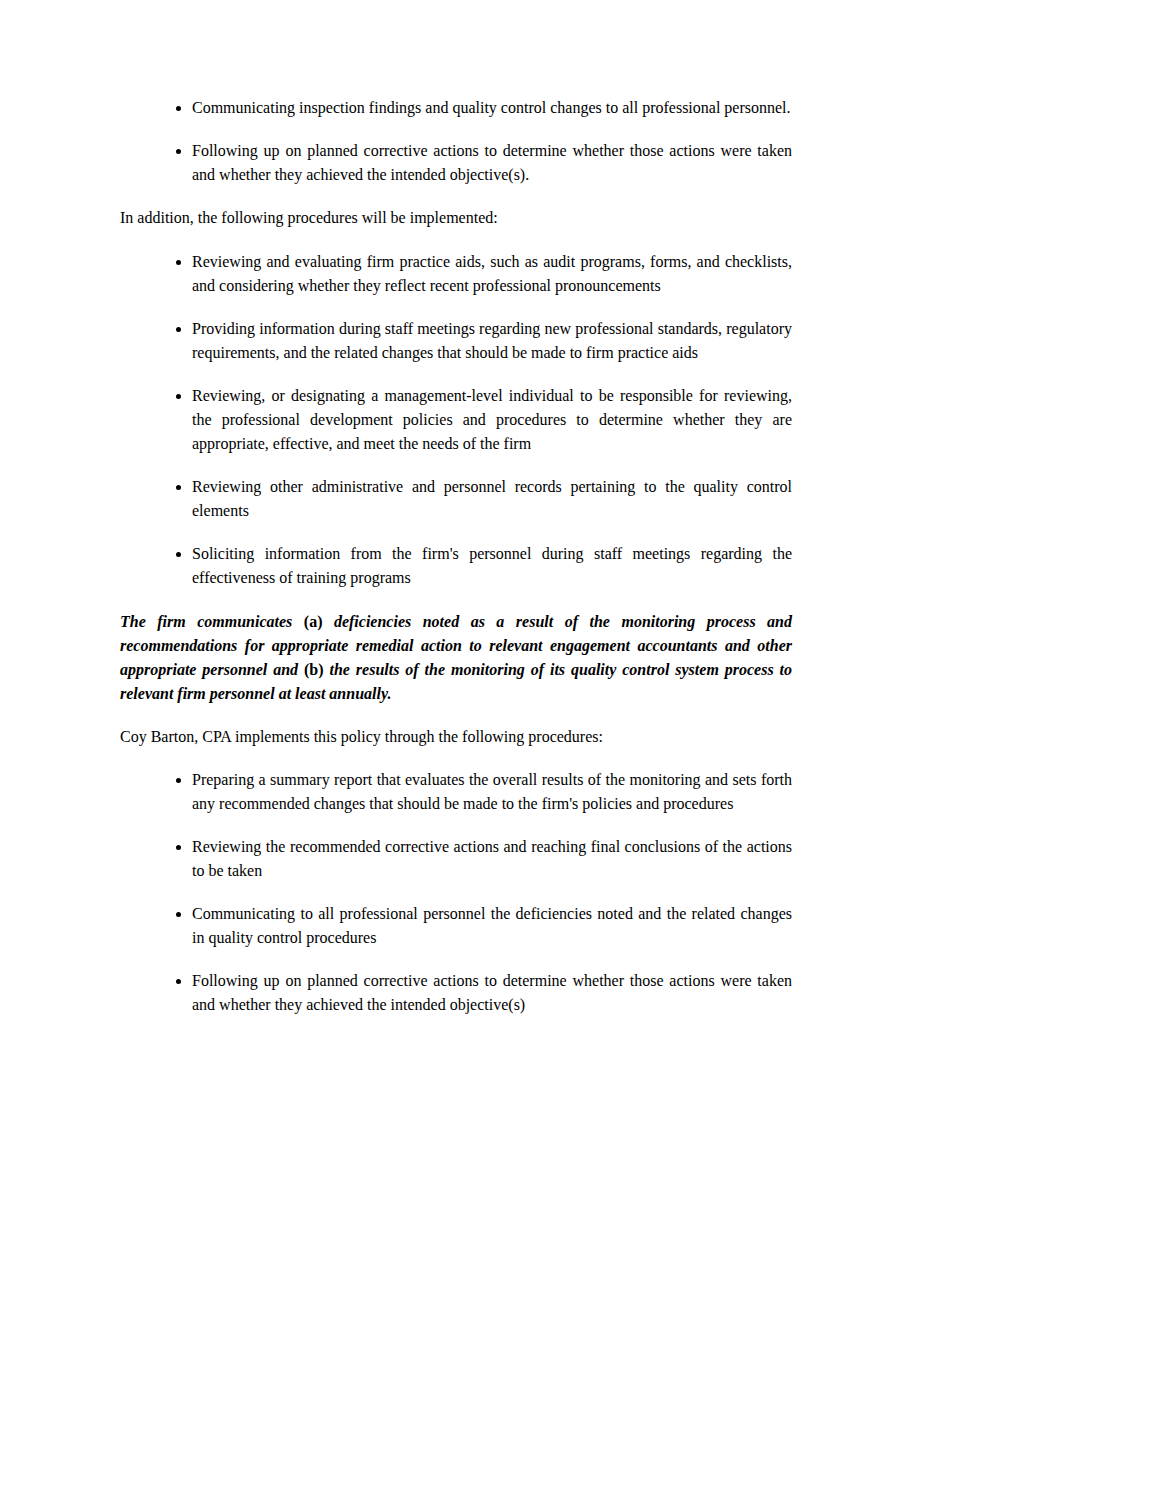Communicating inspection findings and quality control changes to all professional personnel.
Following up on planned corrective actions to determine whether those actions were taken and whether they achieved the intended objective(s).
In addition, the following procedures will be implemented:
Reviewing and evaluating firm practice aids, such as audit programs, forms, and checklists, and considering whether they reflect recent professional pronouncements
Providing information during staff meetings regarding new professional standards, regulatory requirements, and the related changes that should be made to firm practice aids
Reviewing, or designating a management-level individual to be responsible for reviewing, the professional development policies and procedures to determine whether they are appropriate, effective, and meet the needs of the firm
Reviewing other administrative and personnel records pertaining to the quality control elements
Soliciting information from the firm's personnel during staff meetings regarding the effectiveness of training programs
The firm communicates (a) deficiencies noted as a result of the monitoring process and recommendations for appropriate remedial action to relevant engagement accountants and other appropriate personnel and (b) the results of the monitoring of its quality control system process to relevant firm personnel at least annually.
Coy Barton, CPA implements this policy through the following procedures:
Preparing a summary report that evaluates the overall results of the monitoring and sets forth any recommended changes that should be made to the firm's policies and procedures
Reviewing the recommended corrective actions and reaching final conclusions of the actions to be taken
Communicating to all professional personnel the deficiencies noted and the related changes in quality control procedures
Following up on planned corrective actions to determine whether those actions were taken and whether they achieved the intended objective(s)